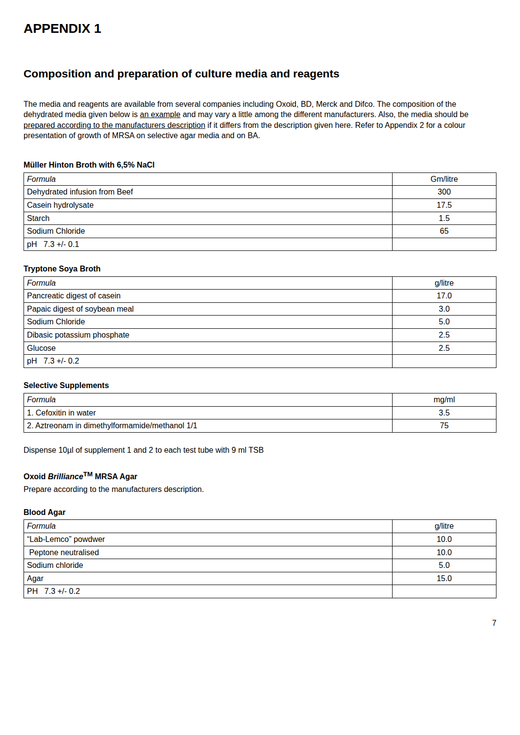APPENDIX 1
Composition and preparation of culture media and reagents
The media and reagents are available from several companies including Oxoid, BD, Merck and Difco. The composition of the dehydrated media given below is an example and may vary a little among the different manufacturers. Also, the media should be prepared according to the manufacturers description if it differs from the description given here. Refer to Appendix 2 for a colour presentation of growth of MRSA on selective agar media and on BA.
Müller Hinton Broth with 6,5% NaCl
| Formula | Gm/litre |
| Dehydrated infusion from Beef | 300 |
| Casein hydrolysate | 17.5 |
| Starch | 1.5 |
| Sodium Chloride | 65 |
| pH 7.3 +/- 0.1 | |
Tryptone Soya Broth
| Formula | g/litre |
| Pancreatic digest of casein | 17.0 |
| Papaic digest of soybean meal | 3.0 |
| Sodium Chloride | 5.0 |
| Dibasic potassium phosphate | 2.5 |
| Glucose | 2.5 |
| pH 7.3 +/- 0.2 | |
Selective Supplements
| Formula | mg/ml |
| 1. Cefoxitin in water | 3.5 |
| 2. Aztreonam in dimethylformamide/methanol 1/1 | 75 |
Dispense 10µl of supplement 1 and 2 to each test tube with 9 ml TSB
Oxoid BrillianceTM MRSA Agar
Prepare according to the manufacturers description.
Blood Agar
| Formula | g/litre |
| “Lab-Lemco” powdwer | 10.0 |
| Peptone neutralised | 10.0 |
| Sodium chloride | 5.0 |
| Agar | 15.0 |
| PH 7.3 +/- 0.2 | |
7